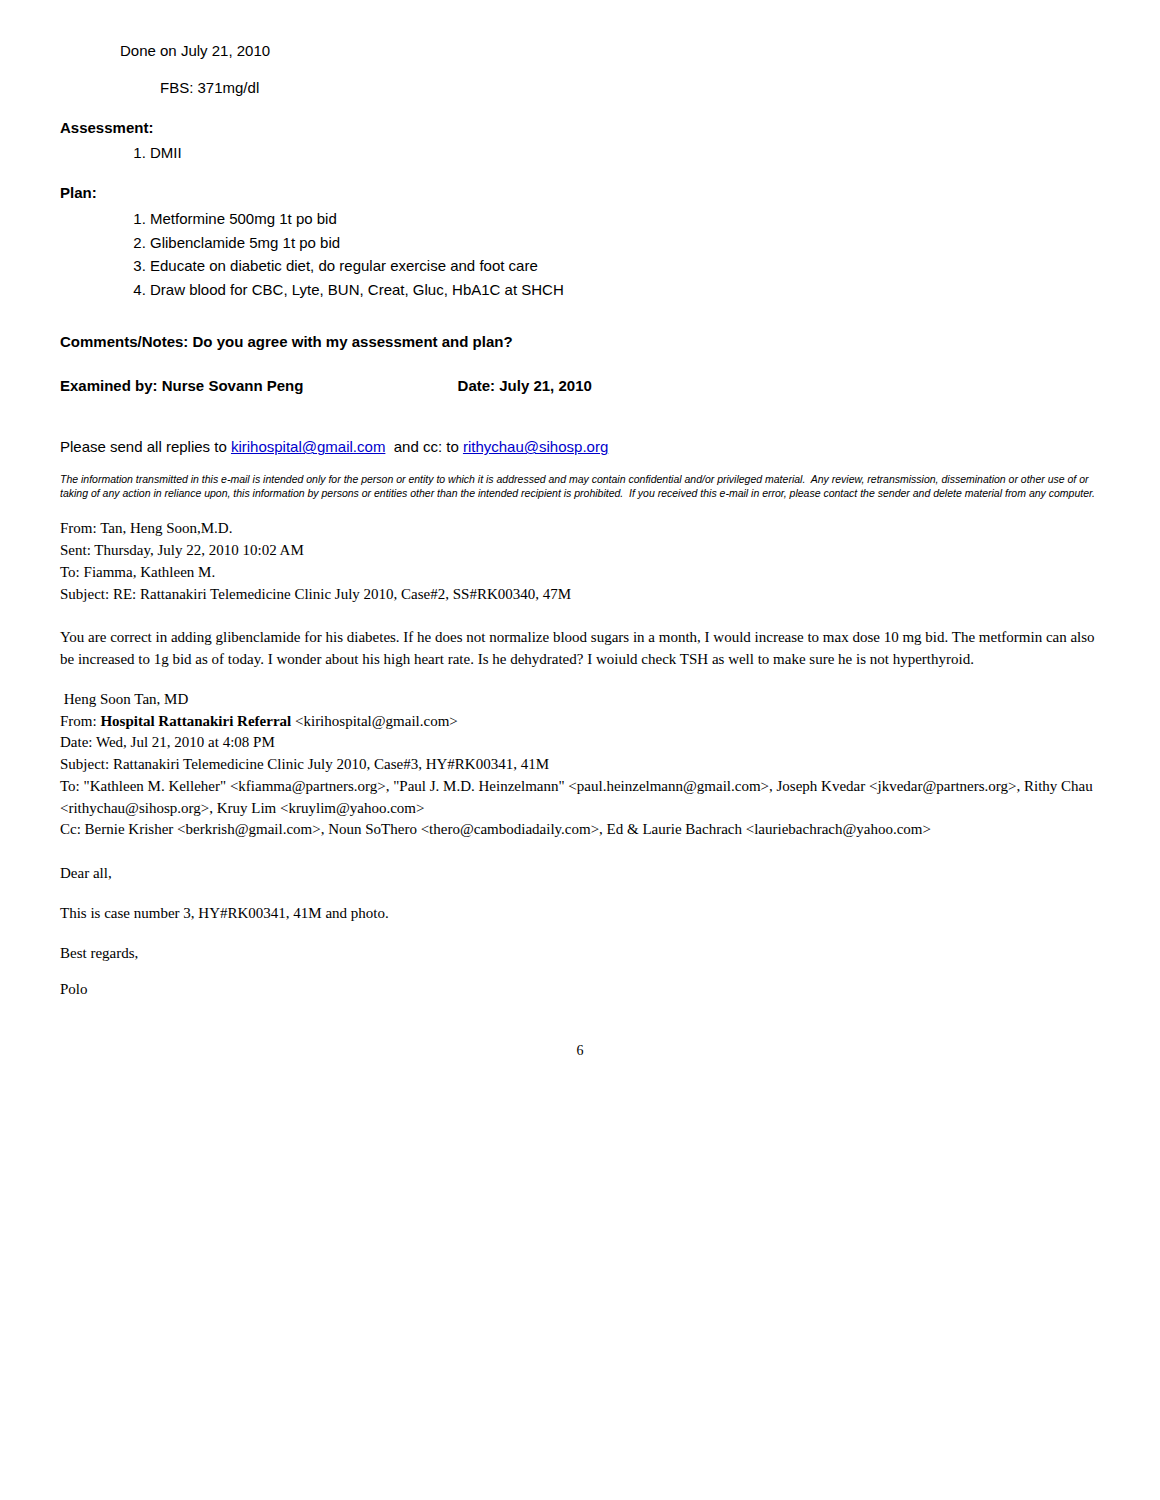Done on July 21, 2010
FBS: 371mg/dl
Assessment:
DMII
Plan:
Metformine 500mg 1t po bid
Glibenclamide 5mg 1t po bid
Educate on diabetic diet, do regular exercise and foot care
Draw blood for CBC, Lyte, BUN, Creat, Gluc, HbA1C at SHCH
Comments/Notes: Do you agree with my assessment and plan?
Examined by: Nurse Sovann Peng Date: July 21, 2010
Please send all replies to kirihospital@gmail.com and cc: to rithychau@sihosp.org
The information transmitted in this e-mail is intended only for the person or entity to which it is addressed and may contain confidential and/or privileged material. Any review, retransmission, dissemination or other use of or taking of any action in reliance upon, this information by persons or entities other than the intended recipient is prohibited. If you received this e-mail in error, please contact the sender and delete material from any computer.
From: Tan, Heng Soon,M.D.
Sent: Thursday, July 22, 2010 10:02 AM
To: Fiamma, Kathleen M.
Subject: RE: Rattanakiri Telemedicine Clinic July 2010, Case#2, SS#RK00340, 47M
You are correct in adding glibenclamide for his diabetes. If he does not normalize blood sugars in a month, I would increase to max dose 10 mg bid. The metformin can also be increased to 1g bid as of today. I wonder about his high heart rate. Is he dehydrated? I woiuld check TSH as well to make sure he is not hyperthyroid.
Heng Soon Tan, MD
From: Hospital Rattanakiri Referral <kirihospital@gmail.com>
Date: Wed, Jul 21, 2010 at 4:08 PM
Subject: Rattanakiri Telemedicine Clinic July 2010, Case#3, HY#RK00341, 41M
To: "Kathleen M. Kelleher" <kfiamma@partners.org>, "Paul J. M.D. Heinzelmann" <paul.heinzelmann@gmail.com>, Joseph Kvedar <jkvedar@partners.org>, Rithy Chau <rithychau@sihosp.org>, Kruy Lim <kruylim@yahoo.com>
Cc: Bernie Krisher <berkrish@gmail.com>, Noun SoThero <thero@cambodiadaily.com>, Ed & Laurie Bachrach <lauriebachrach@yahoo.com>
Dear all,
This is case number 3, HY#RK00341, 41M and photo.
Best regards,
Polo
6